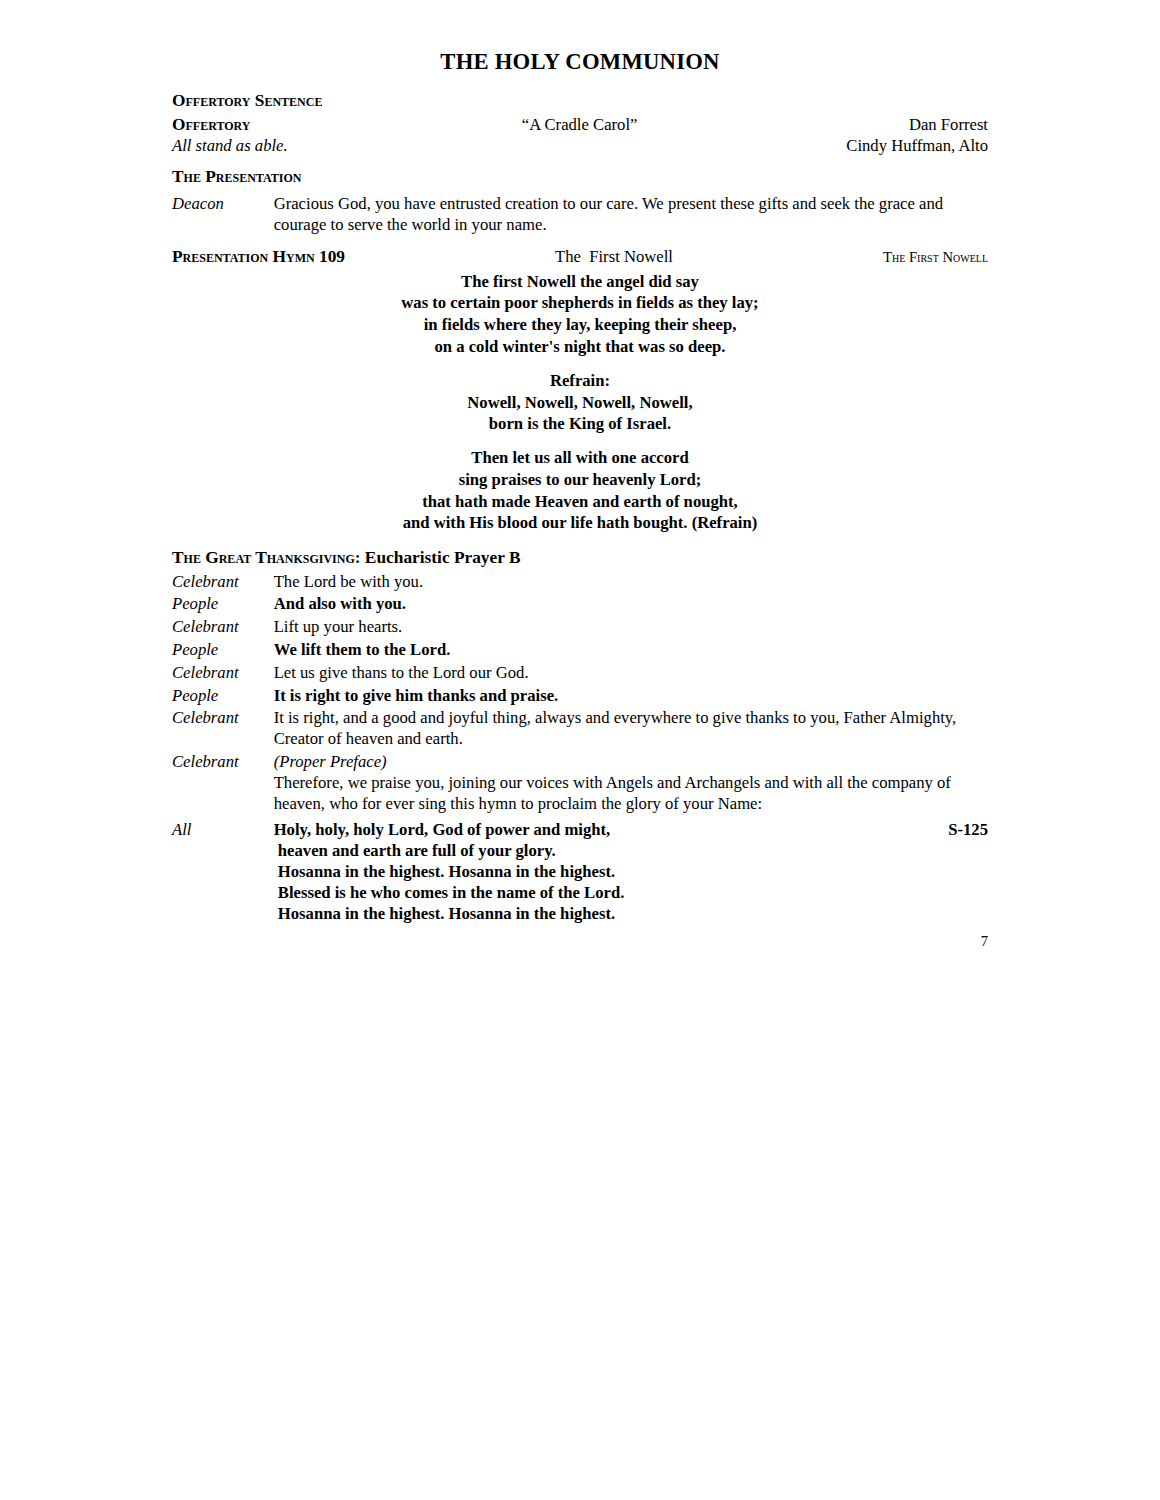THE HOLY COMMUNION
Offertory Sentence
Offertory “A Cradle Carol” Dan Forrest
All stand as able. Cindy Huffman, Alto
The Presentation
Deacon
Gracious God, you have entrusted creation to our care. We present these gifts and seek the grace and courage to serve the world in your name.
Presentation Hymn 109 The First Nowell The First Nowell
The first Nowell the angel did say
was to certain poor shepherds in fields as they lay;
in fields where they lay, keeping their sheep,
on a cold winter's night that was so deep.
Refrain:
Nowell, Nowell, Nowell, Nowell,
born is the King of Israel.
Then let us all with one accord
sing praises to our heavenly Lord;
that hath made Heaven and earth of nought,
and with His blood our life hath bought. (Refrain)
The Great Thanksgiving: Eucharistic Prayer B
Celebrant
The Lord be with you.
People
And also with you.
Celebrant
Lift up your hearts.
People
We lift them to the Lord.
Celebrant
Let us give thans to the Lord our God.
People
It is right to give him thanks and praise.
Celebrant
It is right, and a good and joyful thing, always and everywhere to give thanks to you, Father Almighty, Creator of heaven and earth.
Celebrant
(Proper Preface)
Therefore, we praise you, joining our voices with Angels and Archangels and with all the company of heaven, who for ever sing this hymn to proclaim the glory of your Name:
All
Holy, holy, holy Lord, God of power and might,
heaven and earth are full of your glory.
Hosanna in the highest. Hosanna in the highest.
Blessed is he who comes in the name of the Lord.
Hosanna in the highest. Hosanna in the highest.
S-125
7